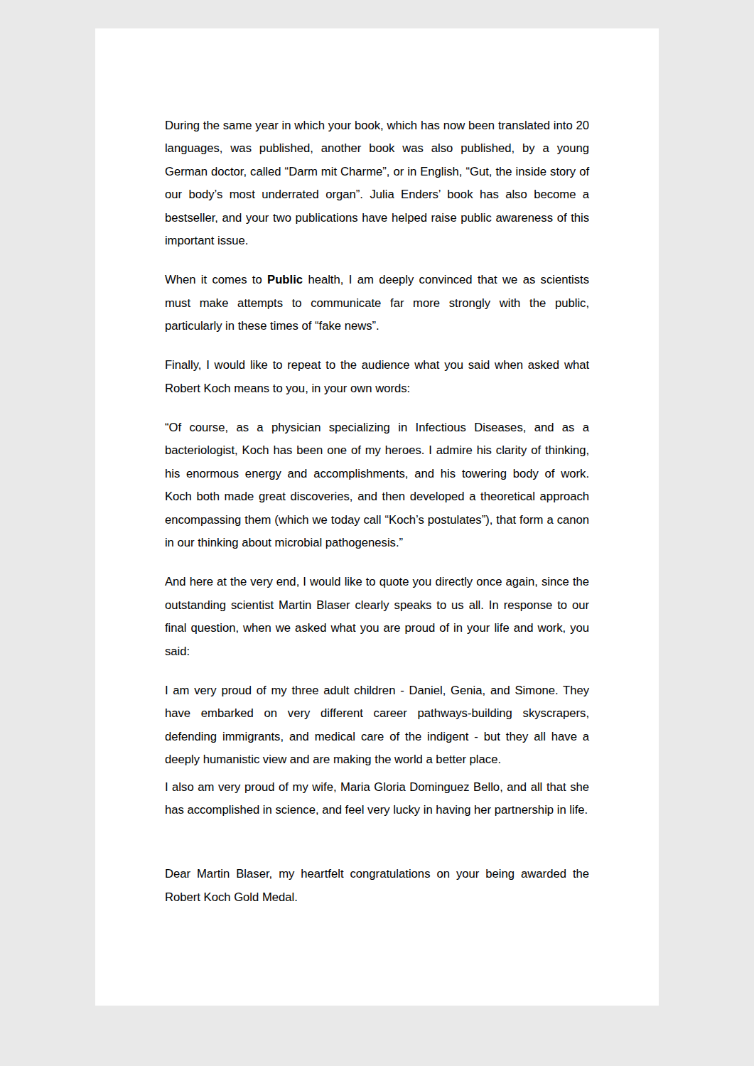During the same year in which your book, which has now been translated into 20 languages, was published, another book was also published, by a young German doctor, called “Darm mit Charme”, or in English, “Gut, the inside story of our body’s most underrated organ”. Julia Enders’ book has also become a bestseller, and your two publications have helped raise public awareness of this important issue.
When it comes to Public health, I am deeply convinced that we as scientists must make attempts to communicate far more strongly with the public, particularly in these times of “fake news”.
Finally, I would like to repeat to the audience what you said when asked what Robert Koch means to you, in your own words:
“Of course, as a physician specializing in Infectious Diseases, and as a bacteriologist, Koch has been one of my heroes. I admire his clarity of thinking, his enormous energy and accomplishments, and his towering body of work. Koch both made great discoveries, and then developed a theoretical approach encompassing them (which we today call “Koch’s postulates”), that form a canon in our thinking about microbial pathogenesis.”
And here at the very end, I would like to quote you directly once again, since the outstanding scientist Martin Blaser clearly speaks to us all. In response to our final question, when we asked what you are proud of in your life and work, you said:
I am very proud of my three adult children - Daniel, Genia, and Simone. They have embarked on very different career pathways-building skyscrapers, defending immigrants, and medical care of the indigent - but they all have a deeply humanistic view and are making the world a better place.
I also am very proud of my wife, Maria Gloria Dominguez Bello, and all that she has accomplished in science, and feel very lucky in having her partnership in life.
Dear Martin Blaser, my heartfelt congratulations on your being awarded the Robert Koch Gold Medal.